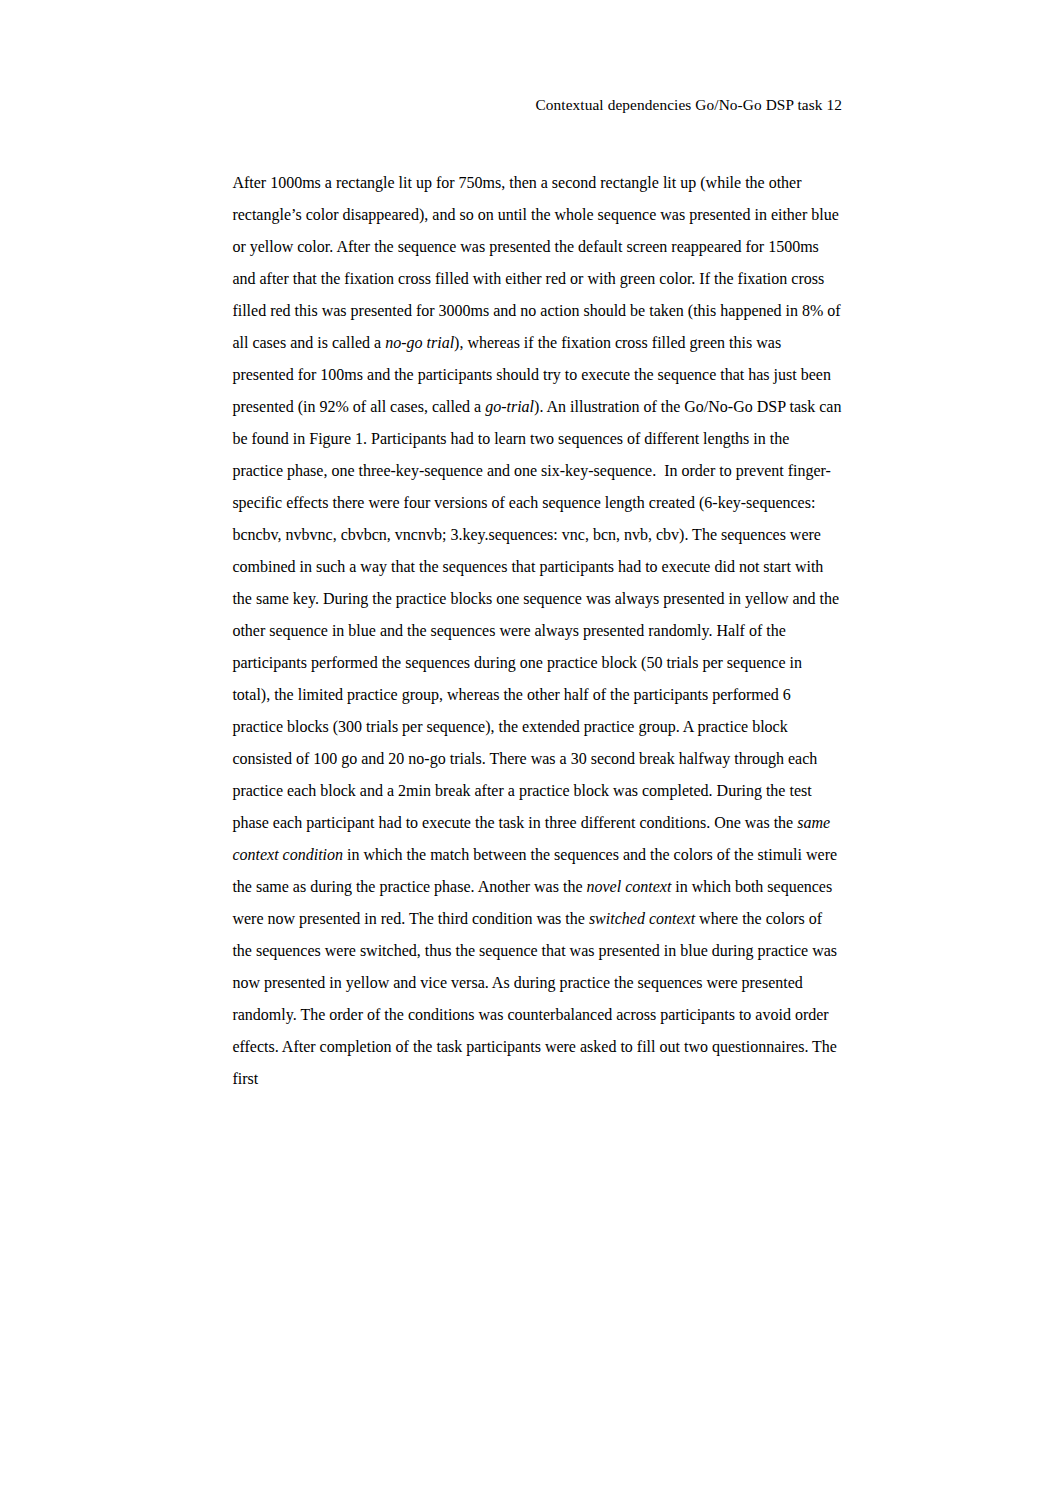Contextual dependencies Go/No-Go DSP task 12
After 1000ms a rectangle lit up for 750ms, then a second rectangle lit up (while the other rectangle’s color disappeared), and so on until the whole sequence was presented in either blue or yellow color. After the sequence was presented the default screen reappeared for 1500ms and after that the fixation cross filled with either red or with green color. If the fixation cross filled red this was presented for 3000ms and no action should be taken (this happened in 8% of all cases and is called a no-go trial), whereas if the fixation cross filled green this was presented for 100ms and the participants should try to execute the sequence that has just been presented (in 92% of all cases, called a go-trial). An illustration of the Go/No-Go DSP task can be found in Figure 1. Participants had to learn two sequences of different lengths in the practice phase, one three-key-sequence and one six-key-sequence. In order to prevent finger-specific effects there were four versions of each sequence length created (6-key-sequences: bcncbv, nvbvnc, cbvbcn, vncnvb; 3.key.sequences: vnc, bcn, nvb, cbv). The sequences were combined in such a way that the sequences that participants had to execute did not start with the same key. During the practice blocks one sequence was always presented in yellow and the other sequence in blue and the sequences were always presented randomly. Half of the participants performed the sequences during one practice block (50 trials per sequence in total), the limited practice group, whereas the other half of the participants performed 6 practice blocks (300 trials per sequence), the extended practice group. A practice block consisted of 100 go and 20 no-go trials. There was a 30 second break halfway through each practice each block and a 2min break after a practice block was completed. During the test phase each participant had to execute the task in three different conditions. One was the same context condition in which the match between the sequences and the colors of the stimuli were the same as during the practice phase. Another was the novel context in which both sequences were now presented in red. The third condition was the switched context where the colors of the sequences were switched, thus the sequence that was presented in blue during practice was now presented in yellow and vice versa. As during practice the sequences were presented randomly. The order of the conditions was counterbalanced across participants to avoid order effects. After completion of the task participants were asked to fill out two questionnaires. The first